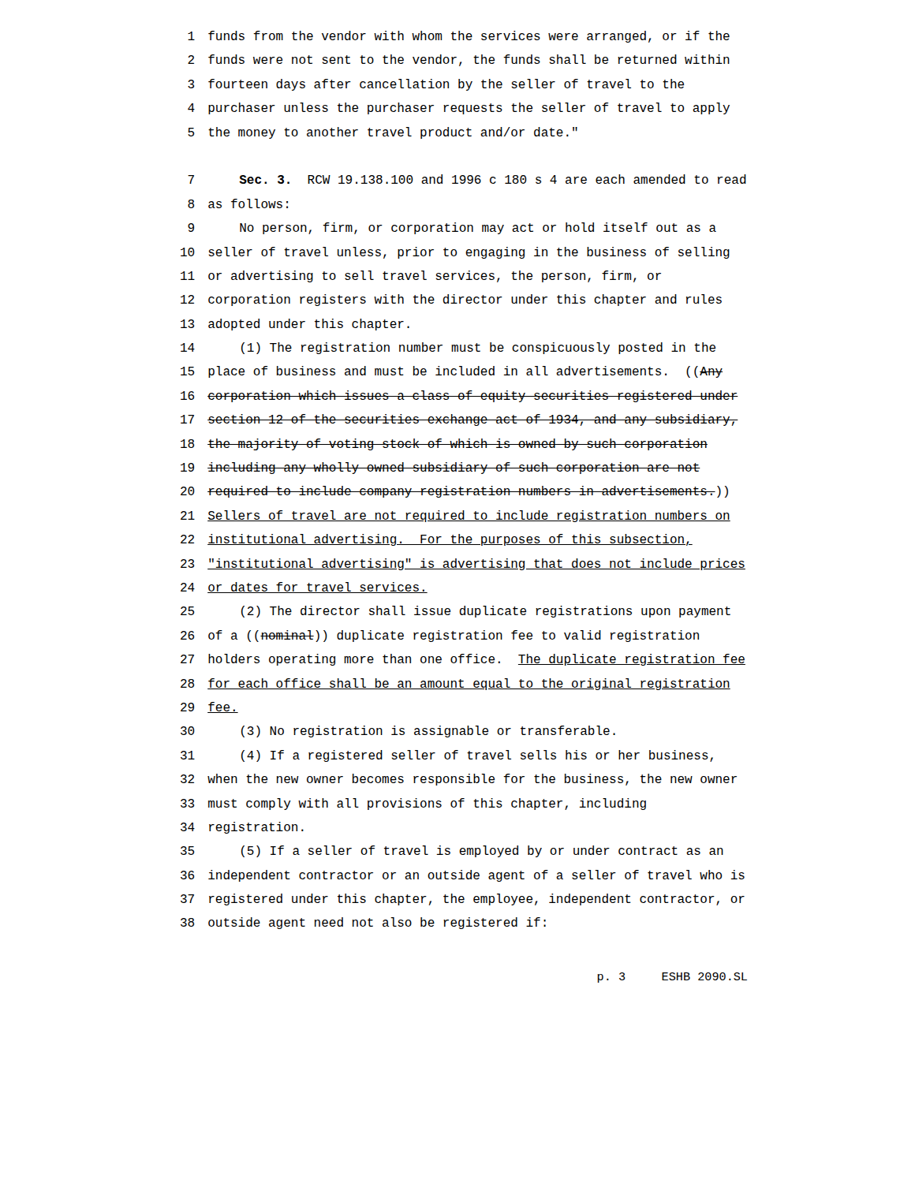funds from the vendor with whom the services were arranged, or if the
funds were not sent to the vendor, the funds shall be returned within
fourteen days after cancellation by the seller of travel to the
purchaser unless the purchaser requests the seller of travel to apply
the money to another travel product and/or date."
Sec. 3. RCW 19.138.100 and 1996 c 180 s 4 are each amended to read
as follows:
No person, firm, or corporation may act or hold itself out as a
seller of travel unless, prior to engaging in the business of selling
or advertising to sell travel services, the person, firm, or
corporation registers with the director under this chapter and rules
adopted under this chapter.
(1) The registration number must be conspicuously posted in the
place of business and must be included in all advertisements. ((Any
corporation which issues a class of equity securities registered under
section 12 of the securities exchange act of 1934, and any subsidiary,
the majority of voting stock of which is owned by such corporation
including any wholly owned subsidiary of such corporation are not
required to include company registration numbers in advertisements.))
Sellers of travel are not required to include registration numbers on
institutional advertising. For the purposes of this subsection,
"institutional advertising" is advertising that does not include prices
or dates for travel services.
(2) The director shall issue duplicate registrations upon payment
of a ((nominal)) duplicate registration fee to valid registration
holders operating more than one office. The duplicate registration fee
for each office shall be an amount equal to the original registration
fee.
(3) No registration is assignable or transferable.
(4) If a registered seller of travel sells his or her business,
when the new owner becomes responsible for the business, the new owner
must comply with all provisions of this chapter, including
registration.
(5) If a seller of travel is employed by or under contract as an
independent contractor or an outside agent of a seller of travel who is
registered under this chapter, the employee, independent contractor, or
outside agent need not also be registered if:
p. 3 ESHB 2090.SL